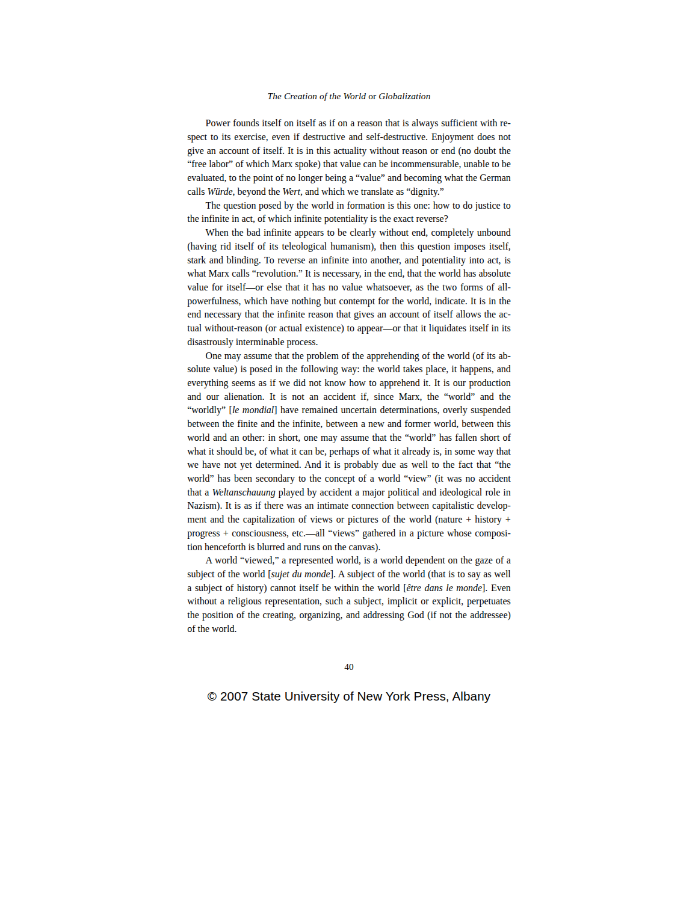The Creation of the World or Globalization
Power founds itself on itself as if on a reason that is always sufficient with respect to its exercise, even if destructive and self-destructive. Enjoyment does not give an account of itself. It is in this actuality without reason or end (no doubt the “free labor” of which Marx spoke) that value can be incommensurable, unable to be evaluated, to the point of no longer being a “value” and becoming what the German calls Würde, beyond the Wert, and which we translate as “dignity.”
The question posed by the world in formation is this one: how to do justice to the infinite in act, of which infinite potentiality is the exact reverse?
When the bad infinite appears to be clearly without end, completely unbound (having rid itself of its teleological humanism), then this question imposes itself, stark and blinding. To reverse an infinite into another, and potentiality into act, is what Marx calls “revolution.” It is necessary, in the end, that the world has absolute value for itself—or else that it has no value whatsoever, as the two forms of all-powerfulness, which have nothing but contempt for the world, indicate. It is in the end necessary that the infinite reason that gives an account of itself allows the actual without-reason (or actual existence) to appear—or that it liquidates itself in its disastrously interminable process.
One may assume that the problem of the apprehending of the world (of its absolute value) is posed in the following way: the world takes place, it happens, and everything seems as if we did not know how to apprehend it. It is our production and our alienation. It is not an accident if, since Marx, the “world” and the “worldly” [le mondial] have remained uncertain determinations, overly suspended between the finite and the infinite, between a new and former world, between this world and an other: in short, one may assume that the “world” has fallen short of what it should be, of what it can be, perhaps of what it already is, in some way that we have not yet determined. And it is probably due as well to the fact that “the world” has been secondary to the concept of a world “view” (it was no accident that a Weltanschauung played by accident a major political and ideological role in Nazism). It is as if there was an intimate connection between capitalistic development and the capitalization of views or pictures of the world (nature + history + progress + consciousness, etc.—all “views” gathered in a picture whose composition henceforth is blurred and runs on the canvas).
A world “viewed,” a represented world, is a world dependent on the gaze of a subject of the world [sujet du monde]. A subject of the world (that is to say as well a subject of history) cannot itself be within the world [être dans le monde]. Even without a religious representation, such a subject, implicit or explicit, perpetuates the position of the creating, organizing, and addressing God (if not the addressee) of the world.
40
© 2007 State University of New York Press, Albany